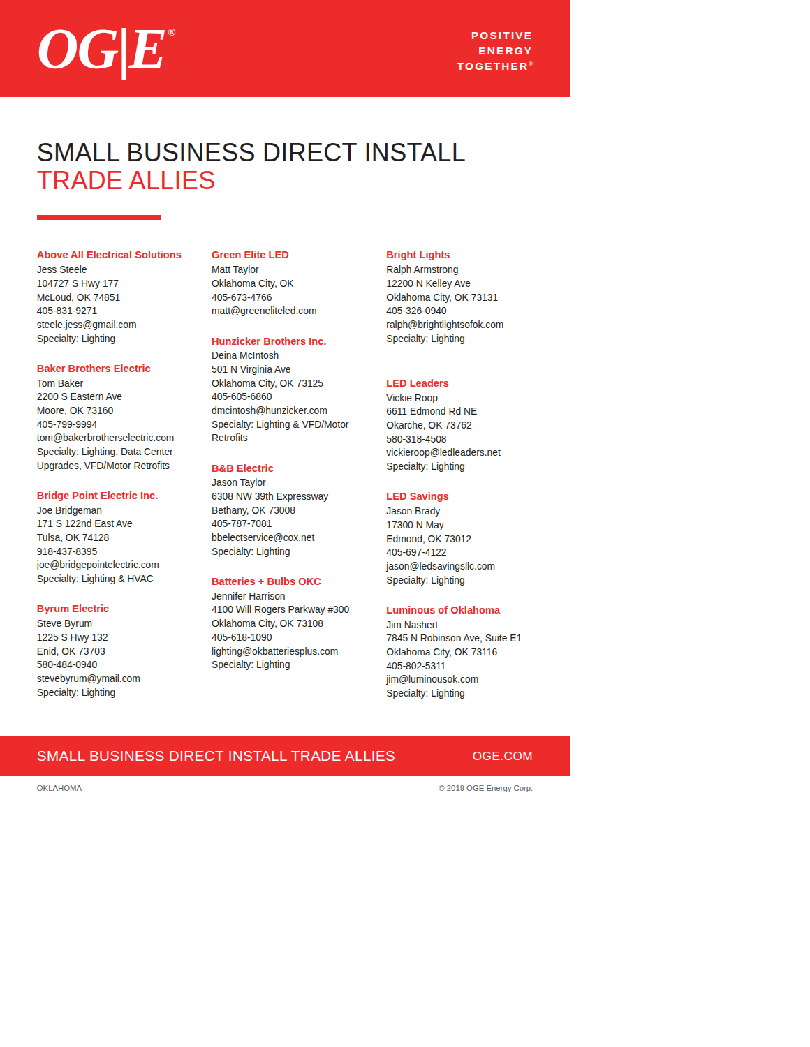OG|E®
POSITIVE
ENERGY
TOGETHER®
SMALL BUSINESS DIRECT INSTALL
TRADE ALLIES
Above All Electrical Solutions
Jess Steele
104727 S Hwy 177
McLoud, OK 74851
405-831-9271
steele.jess@gmail.com
Specialty: Lighting
Baker Brothers Electric
Tom Baker
2200 S Eastern Ave
Moore, OK 73160
405-799-9994
tom@bakerbrotherselectric.com
Specialty: Lighting, Data Center Upgrades, VFD/Motor Retrofits
Bridge Point Electric Inc.
Joe Bridgeman
171 S 122nd East Ave
Tulsa, OK 74128
918-437-8395
joe@bridgepointelectric.com
Specialty: Lighting & HVAC
Byrum Electric
Steve Byrum
1225 S Hwy 132
Enid, OK 73703
580-484-0940
stevebyrum@ymail.com
Specialty: Lighting
Green Elite LED
Matt Taylor
Oklahoma City, OK
405-673-4766
matt@greeneliteled.com
Hunzicker Brothers Inc.
Deina McIntosh
501 N Virginia Ave
Oklahoma City, OK 73125
405-605-6860
dmcintosh@hunzicker.com
Specialty: Lighting & VFD/Motor Retrofits
B&B Electric
Jason Taylor
6308 NW 39th Expressway
Bethany, OK 73008
405-787-7081
bbelectservice@cox.net
Specialty: Lighting
Batteries + Bulbs OKC
Jennifer Harrison
4100 Will Rogers Parkway #300
Oklahoma City, OK 73108
405-618-1090
lighting@okbatteriesplus.com
Specialty: Lighting
Bright Lights
Ralph Armstrong
12200 N Kelley Ave
Oklahoma City, OK 73131
405-326-0940
ralph@brightlightsofok.com
Specialty: Lighting
LED Leaders
Vickie Roop
6611 Edmond Rd NE
Okarche, OK 73762
580-318-4508
vickieroop@ledleaders.net
Specialty: Lighting
LED Savings
Jason Brady
17300 N May
Edmond, OK 73012
405-697-4122
jason@ledsavingsllc.com
Specialty: Lighting
Luminous of Oklahoma
Jim Nashert
7845 N Robinson Ave, Suite E1
Oklahoma City, OK 73116
405-802-5311
jim@luminousok.com
Specialty: Lighting
SMALL BUSINESS DIRECT INSTALL TRADE ALLIES
OGE.COM
OKLAHOMA
© 2019 OGE Energy Corp.